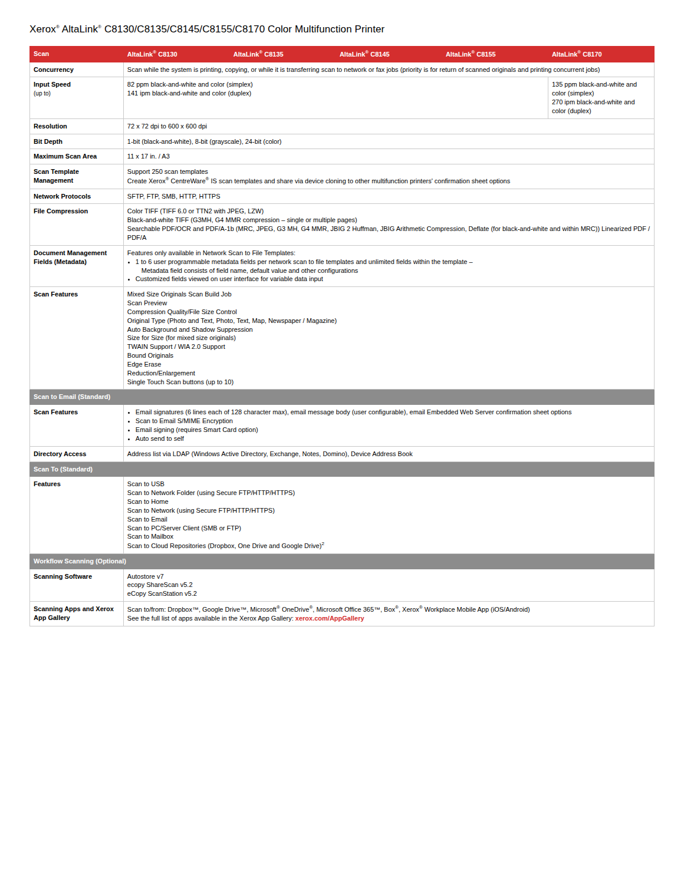Xerox® AltaLink® C8130/C8135/C8145/C8155/C8170 Color Multifunction Printer
| Scan | AltaLink ® C8130 | AltaLink ® C8135 | AltaLink ® C8145 | AltaLink ® C8155 | AltaLink ® C8170 |
| --- | --- | --- | --- | --- | --- |
| Concurrency | Scan while the system is printing, copying, or while it is transferring scan to network or fax jobs (priority is for return of scanned originals and printing concurrent jobs) |
| Input Speed (up to) | 82 ppm black-and-white and color (simplex) 141 ipm black-and-white and color (duplex) | 135 ppm black-and-white and color (simplex) 270 ipm black-and-white and color (duplex) |
| Resolution | 72 x 72 dpi to 600 x 600 dpi |
| Bit Depth | 1-bit (black-and-white), 8-bit (grayscale), 24-bit (color) |
| Maximum Scan Area | 11 x 17 in. / A3 |
| Scan Template Management | Support 250 scan templates Create Xerox ® CentreWare ® IS scan templates and share via device cloning to other multifunction printers' confirmation sheet options |
| Network Protocols | SFTP, FTP, SMB, HTTP, HTTPS |
| File Compression | Color TIFF (TIFF 6.0 or TTN2 with JPEG, LZW) Black-and-white TIFF (G3MH, G4 MMR compression – single or multiple pages) Searchable PDF/OCR and PDF/A-1b (MRC, JPEG, G3 MH, G4 MMR, JBIG 2 Huffman, JBIG Arithmetic Compression, Deflate (for black-and-white and within MRC)) Linearized PDF / PDF/A |
| Document Management Fields (Metadata) | Features only available in Network Scan to File Templates: 1 to 6 user programmable metadata fields per network scan to file templates and unlimited fields within the template – Metadata field consists of field name, default value and other configurations Customized fields viewed on user interface for variable data input |
| Scan Features | Mixed Size Originals Scan Build Job Scan Preview Compression Quality/File Size Control Original Type (Photo and Text, Photo, Text, Map, Newspaper / Magazine) Auto Background and Shadow Suppression Size for Size (for mixed size originals) TWAIN Support / WIA 2.0 Support Bound Originals Edge Erase Reduction/Enlargement Single Touch Scan buttons (up to 10) |
| Scan to Email (Standard) |
| Scan Features | Email signatures (6 lines each of 128 character max), email message body (user configurable), email Embedded Web Server confirmation sheet options Scan to Email S/MIME Encryption Email signing (requires Smart Card option) Auto send to self |
| Directory Access | Address list via LDAP (Windows Active Directory, Exchange, Notes, Domino), Device Address Book |
| Scan To (Standard) |
| Features | Scan to USB Scan to Network Folder (using Secure FTP/HTTP/HTTPS) Scan to Home Scan to Network (using Secure FTP/HTTP/HTTPS) Scan to Email Scan to PC/Server Client (SMB or FTP) Scan to Mailbox Scan to Cloud Repositories (Dropbox, One Drive and Google Drive) 2 |
| Workflow Scanning (Optional) |
| Scanning Software | Autostore v7 ecopy ShareScan v5.2 eCopy ScanStation v5.2 |
| Scanning Apps and Xerox App Gallery | Scan to/from: Dropbox™, Google Drive™, Microsoft ® OneDrive ® , Microsoft Office 365™, Box ® , Xerox ® Workplace Mobile App (iOS/Android) See the full list of apps available in the Xerox App Gallery: xerox.com/AppGallery |